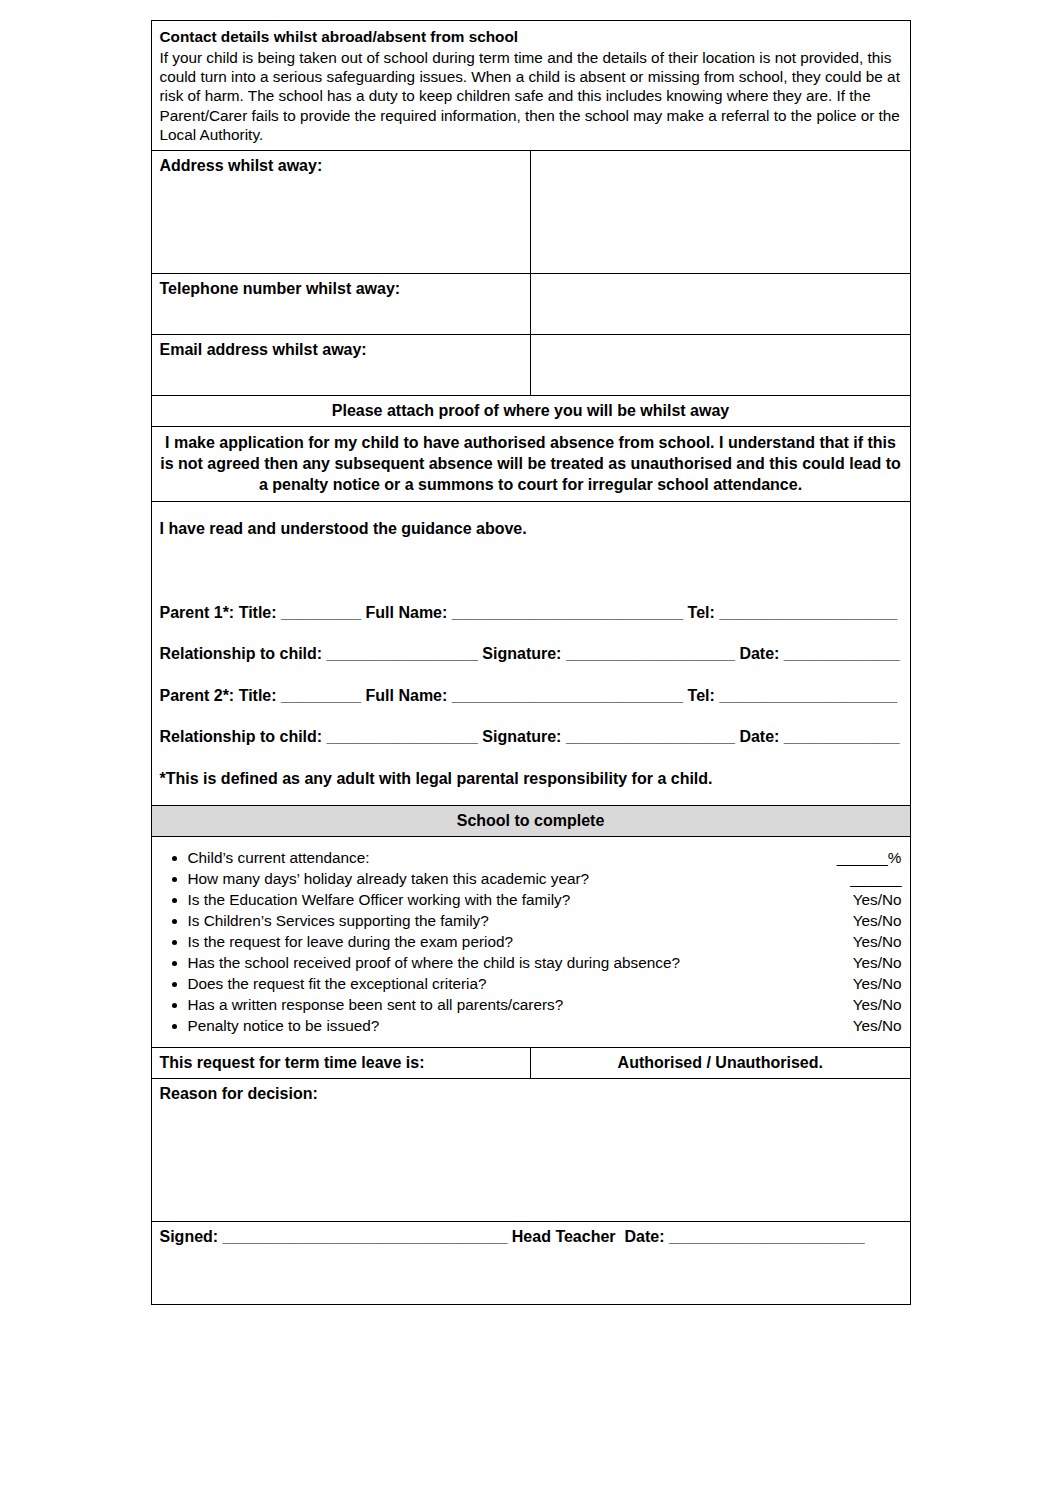| Contact details whilst abroad/absent from school If your child is being taken out of school during term time and the details of their location is not provided, this could turn into a serious safeguarding issues. When a child is absent or missing from school, they could be at risk of harm. The school has a duty to keep children safe and this includes knowing where they are. If the Parent/Carer fails to provide the required information, then the school may make a referral to the police or the Local Authority. |
| Address whilst away: | |
| Telephone number whilst away: | |
| Email address whilst away: | |
| Please attach proof of where you will be whilst away |
| I make application for my child to have authorised absence from school. I understand that if this is not agreed then any subsequent absence will be treated as unauthorised and this could lead to a penalty notice or a summons to court for irregular school attendance. |
| I have read and understood the guidance above. Parent 1*: Title: _________ Full Name: __________________________ Tel: ____________________ Relationship to child: _________________ Signature: ___________________ Date: _____________ Parent 2*: Title: _________ Full Name: __________________________ Tel: ____________________ Relationship to child: _________________ Signature: ___________________ Date: _____________ *This is defined as any adult with legal parental responsibility for a child. |
| School to complete |
| Child’s current attendance: ______% How many days’ holiday already taken this academic year? ______ Is the Education Welfare Officer working with the family? Yes/No Is Children’s Services supporting the family? Yes/No Is the request for leave during the exam period? Yes/No Has the school received proof of where the child is stay during absence? Yes/No Does the request fit the exceptional criteria? Yes/No Has a written response been sent to all parents/carers? Yes/No Penalty notice to be issued? Yes/No |
| This request for term time leave is: | Authorised / Unauthorised. |
| Reason for decision: |
| Signed: ________________________________ Head Teacher Date: ______________________ |